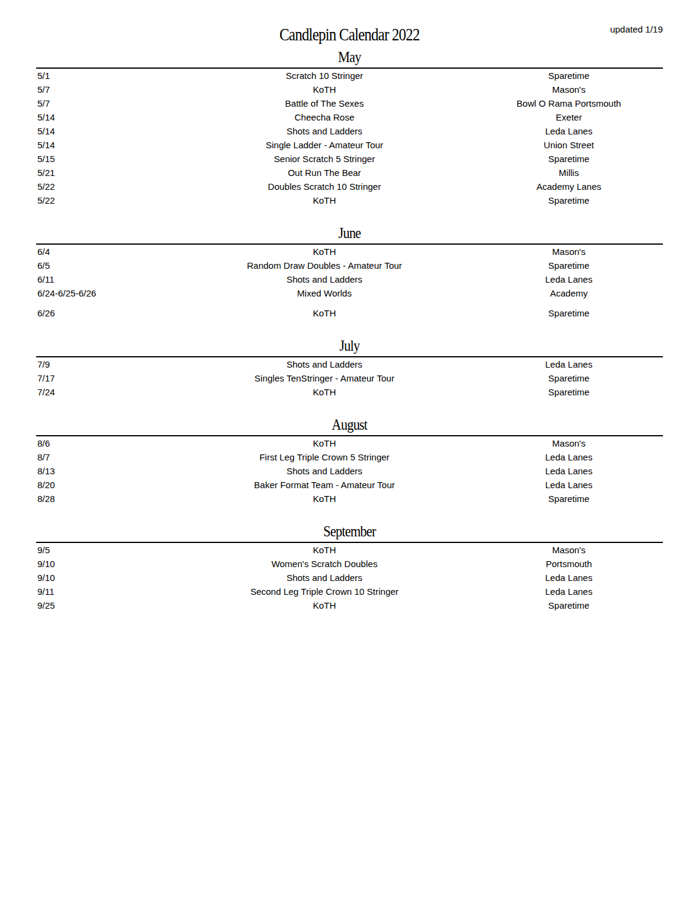updated 1/19
Candlepin Calendar 2022
May
| 5/1 | Scratch 10 Stringer | Sparetime |
| 5/7 | KoTH | Mason's |
| 5/7 | Battle of The Sexes | Bowl O Rama Portsmouth |
| 5/14 | Cheecha Rose | Exeter |
| 5/14 | Shots and Ladders | Leda Lanes |
| 5/14 | Single Ladder - Amateur Tour | Union Street |
| 5/15 | Senior Scratch 5 Stringer | Sparetime |
| 5/21 | Out Run The Bear | Millis |
| 5/22 | Doubles Scratch 10 Stringer | Academy Lanes |
| 5/22 | KoTH | Sparetime |
June
| 6/4 | KoTH | Mason's |
| 6/5 | Random Draw Doubles - Amateur Tour | Sparetime |
| 6/11 | Shots and Ladders | Leda Lanes |
| 6/24-6/25-6/26 | Mixed Worlds | Academy |
| 6/26 | KoTH | Sparetime |
July
| 7/9 | Shots and Ladders | Leda Lanes |
| 7/17 | Singles TenStringer - Amateur Tour | Sparetime |
| 7/24 | KoTH | Sparetime |
August
| 8/6 | KoTH | Mason's |
| 8/7 | First Leg Triple Crown 5 Stringer | Leda Lanes |
| 8/13 | Shots and Ladders | Leda Lanes |
| 8/20 | Baker Format Team - Amateur Tour | Leda Lanes |
| 8/28 | KoTH | Sparetime |
September
| 9/5 | KoTH | Mason's |
| 9/10 | Women's Scratch Doubles | Portsmouth |
| 9/10 | Shots and Ladders | Leda Lanes |
| 9/11 | Second Leg Triple Crown 10 Stringer | Leda Lanes |
| 9/25 | KoTH | Sparetime |